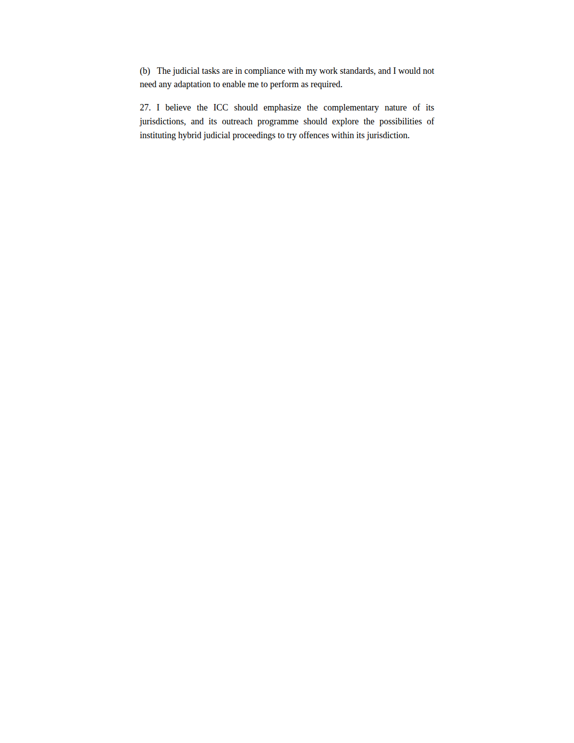(b) The judicial tasks are in compliance with my work standards, and I would not need any adaptation to enable me to perform as required.
27. I believe the ICC should emphasize the complementary nature of its jurisdictions, and its outreach programme should explore the possibilities of instituting hybrid judicial proceedings to try offences within its jurisdiction.